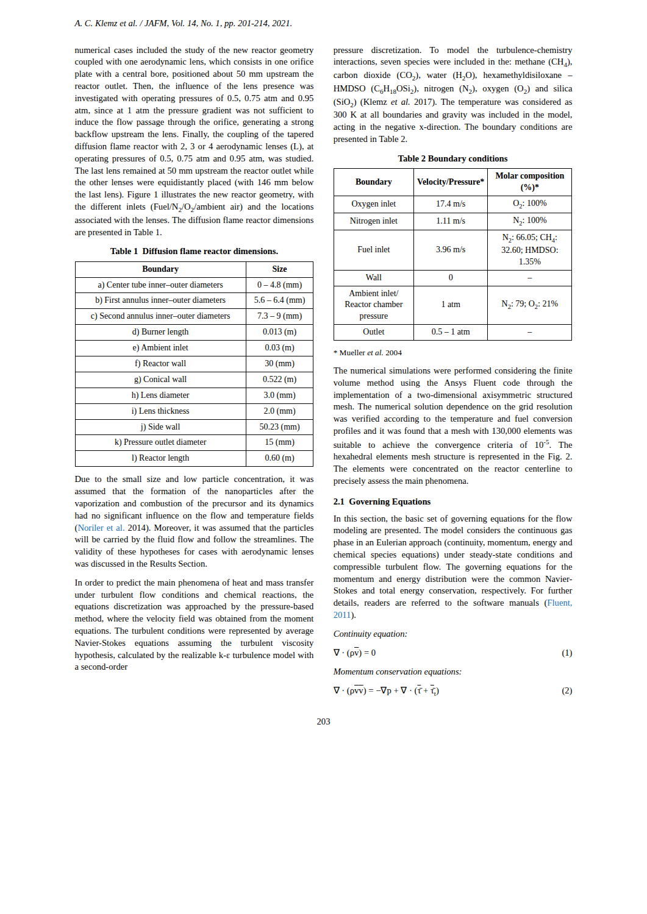A. C. Klemz et al. / JAFM, Vol. 14, No. 1, pp. 201-214, 2021.
numerical cases included the study of the new reactor geometry coupled with one aerodynamic lens, which consists in one orifice plate with a central bore, positioned about 50 mm upstream the reactor outlet. Then, the influence of the lens presence was investigated with operating pressures of 0.5, 0.75 atm and 0.95 atm, since at 1 atm the pressure gradient was not sufficient to induce the flow passage through the orifice, generating a strong backflow upstream the lens. Finally, the coupling of the tapered diffusion flame reactor with 2, 3 or 4 aerodynamic lenses (L), at operating pressures of 0.5, 0.75 atm and 0.95 atm, was studied. The last lens remained at 50 mm upstream the reactor outlet while the other lenses were equidistantly placed (with 146 mm below the last lens). Figure 1 illustrates the new reactor geometry, with the different inlets (Fuel/N2/O2/ambient air) and the locations associated with the lenses. The diffusion flame reactor dimensions are presented in Table 1.
Table 1 Diffusion flame reactor dimensions.
| Boundary | Size |
| --- | --- |
| a) Center tube inner–outer diameters | 0 – 4.8 (mm) |
| b) First annulus inner–outer diameters | 5.6 – 6.4 (mm) |
| c) Second annulus inner–outer diameters | 7.3 – 9 (mm) |
| d) Burner length | 0.013 (m) |
| e) Ambient inlet | 0.03 (m) |
| f) Reactor wall | 30 (mm) |
| g) Conical wall | 0.522 (m) |
| h) Lens diameter | 3.0 (mm) |
| i) Lens thickness | 2.0 (mm) |
| j) Side wall | 50.23 (mm) |
| k) Pressure outlet diameter | 15 (mm) |
| l) Reactor length | 0.60 (m) |
Due to the small size and low particle concentration, it was assumed that the formation of the nanoparticles after the vaporization and combustion of the precursor and its dynamics had no significant influence on the flow and temperature fields (Noriler et al. 2014). Moreover, it was assumed that the particles will be carried by the fluid flow and follow the streamlines. The validity of these hypotheses for cases with aerodynamic lenses was discussed in the Results Section.
In order to predict the main phenomena of heat and mass transfer under turbulent flow conditions and chemical reactions, the equations discretization was approached by the pressure-based method, where the velocity field was obtained from the moment equations. The turbulent conditions were represented by average Navier-Stokes equations assuming the turbulent viscosity hypothesis, calculated by the realizable k-ε turbulence model with a second-order
pressure discretization. To model the turbulence-chemistry interactions, seven species were included in the: methane (CH4), carbon dioxide (CO2), water (H2O), hexamethyldisiloxane – HMDSO (C6H18OSi2), nitrogen (N2), oxygen (O2) and silica (SiO2) (Klemz et al. 2017). The temperature was considered as 300 K at all boundaries and gravity was included in the model, acting in the negative x-direction. The boundary conditions are presented in Table 2.
Table 2 Boundary conditions
| Boundary | Velocity/Pressure* | Molar composition (%)* |
| --- | --- | --- |
| Oxygen inlet | 17.4 m/s | O 2 : 100% |
| Nitrogen inlet | 1.11 m/s | N 2 : 100% |
| Fuel inlet | 3.96 m/s | N 2 : 66.05; CH 4 : 32.60; HMDSO: 1.35% |
| Wall | 0 | – |
| Ambient inlet/ Reactor chamber pressure | 1 atm | N 2 : 79; O 2 : 21% |
| Outlet | 0.5 – 1 atm | – |
* Mueller et al. 2004
The numerical simulations were performed considering the finite volume method using the Ansys Fluent code through the implementation of a two-dimensional axisymmetric structured mesh. The numerical solution dependence on the grid resolution was verified according to the temperature and fuel conversion profiles and it was found that a mesh with 130,000 elements was suitable to achieve the convergence criteria of 10-5. The hexahedral elements mesh structure is represented in the Fig. 2. The elements were concentrated on the reactor centerline to precisely assess the main phenomena.
2.1 Governing Equations
In this section, the basic set of governing equations for the flow modeling are presented. The model considers the continuous gas phase in an Eulerian approach (continuity, momentum, energy and chemical species equations) under steady-state conditions and compressible turbulent flow. The governing equations for the momentum and energy distribution were the common Navier-Stokes and total energy conservation, respectively. For further details, readers are referred to the software manuals (Fluent, 2011).
Continuity equation:
∇ · (ρv) = 0
(1)
Momentum conservation equations:
∇ · (ρvv) = −∇p + ∇ · (τ̄ + τ̄t)
(2)
203